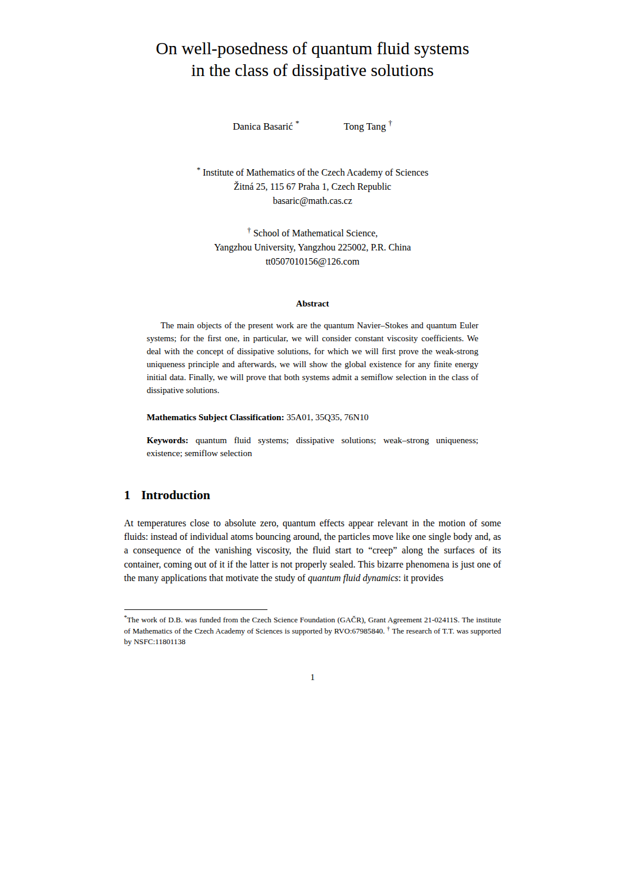On well-posedness of quantum fluid systems in the class of dissipative solutions
Danica Basarić * Tong Tang †
* Institute of Mathematics of the Czech Academy of Sciences
Žitná 25, 115 67 Praha 1, Czech Republic
basaric@math.cas.cz
† School of Mathematical Science,
Yangzhou University, Yangzhou 225002, P.R. China
tt0507010156@126.com
Abstract
The main objects of the present work are the quantum Navier–Stokes and quantum Euler systems; for the first one, in particular, we will consider constant viscosity coefficients. We deal with the concept of dissipative solutions, for which we will first prove the weak-strong uniqueness principle and afterwards, we will show the global existence for any finite energy initial data. Finally, we will prove that both systems admit a semiflow selection in the class of dissipative solutions.
Mathematics Subject Classification: 35A01, 35Q35, 76N10
Keywords: quantum fluid systems; dissipative solutions; weak–strong uniqueness; existence; semiflow selection
1 Introduction
At temperatures close to absolute zero, quantum effects appear relevant in the motion of some fluids: instead of individual atoms bouncing around, the particles move like one single body and, as a consequence of the vanishing viscosity, the fluid start to “creep” along the surfaces of its container, coming out of it if the latter is not properly sealed. This bizarre phenomena is just one of the many applications that motivate the study of quantum fluid dynamics: it provides
*The work of D.B. was funded from the Czech Science Foundation (GAČR), Grant Agreement 21-02411S. The institute of Mathematics of the Czech Academy of Sciences is supported by RVO:67985840. † The research of T.T. was supported by NSFC:11801138
1